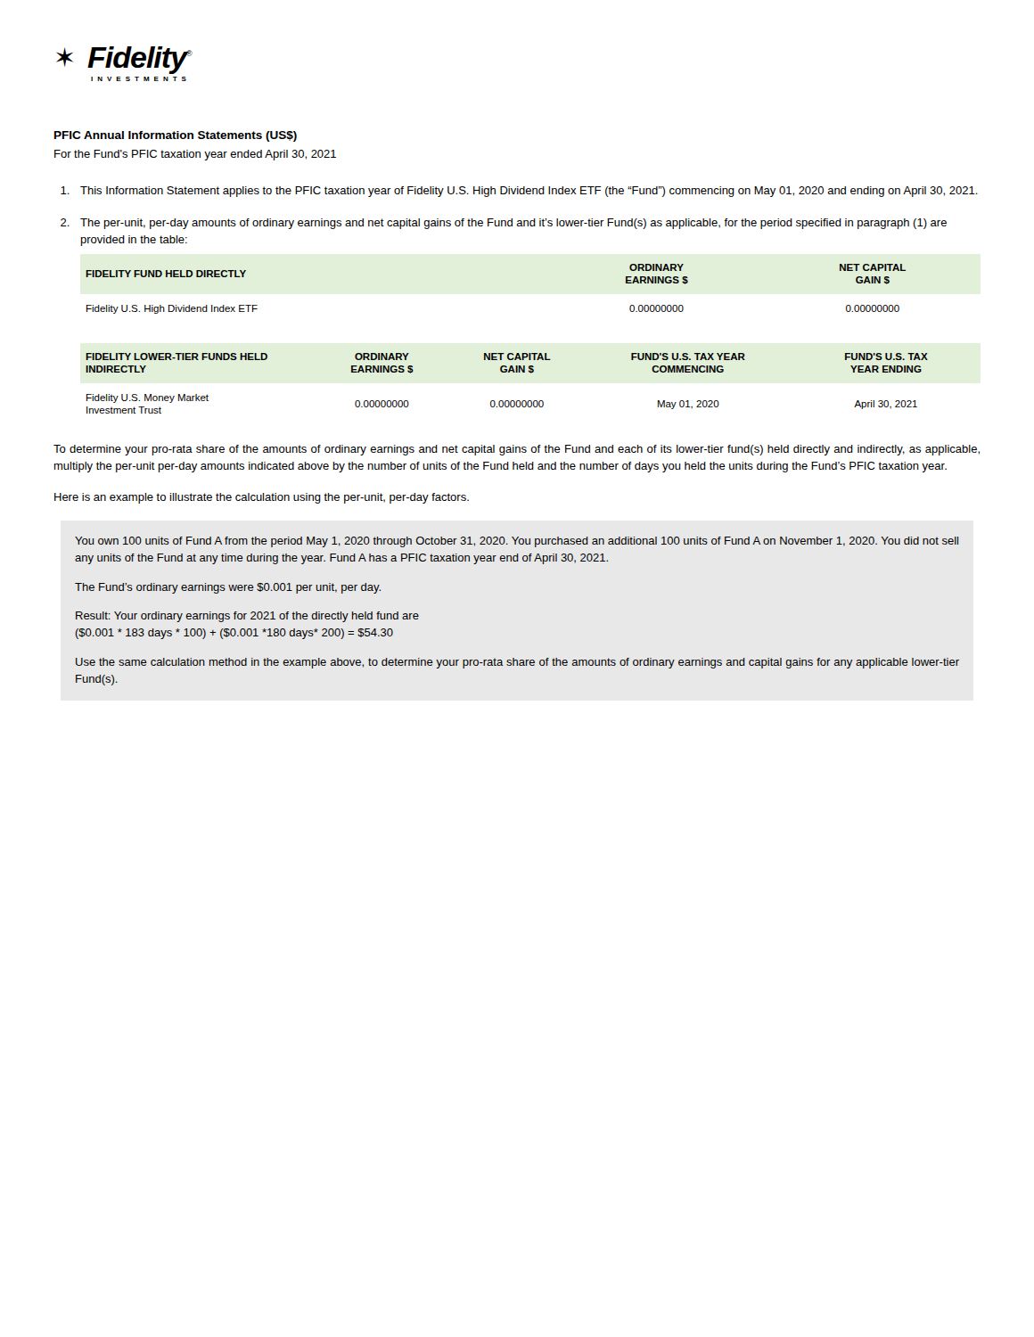Fidelity®
INVESTMENTS
PFIC Annual Information Statements (US$)
For the Fund's PFIC taxation year ended April 30, 2021
This Information Statement applies to the PFIC taxation year of Fidelity U.S. High Dividend Index ETF (the “Fund”) commencing on May 01, 2020 and ending on April 30, 2021.
The per-unit, per-day amounts of ordinary earnings and net capital gains of the Fund and it’s lower-tier Fund(s) as applicable, for the period specified in paragraph (1) are provided in the table:
| FIDELITY FUND HELD DIRECTLY | ORDINARY EARNINGS $ | NET CAPITAL GAIN $ |
| --- | --- | --- |
| Fidelity U.S. High Dividend Index ETF | 0.00000000 | 0.00000000 |
| FIDELITY LOWER-TIER FUNDS HELD INDIRECTLY | ORDINARY EARNINGS $ | NET CAPITAL GAIN $ | FUND'S U.S. TAX YEAR COMMENCING | FUND'S U.S. TAX YEAR ENDING |
| --- | --- | --- | --- | --- |
| Fidelity U.S. Money Market Investment Trust | 0.00000000 | 0.00000000 | May 01, 2020 | April 30, 2021 |
To determine your pro-rata share of the amounts of ordinary earnings and net capital gains of the Fund and each of its lower-tier fund(s) held directly and indirectly, as applicable, multiply the per-unit per-day amounts indicated above by the number of units of the Fund held and the number of days you held the units during the Fund’s PFIC taxation year.
Here is an example to illustrate the calculation using the per-unit, per-day factors.
You own 100 units of Fund A from the period May 1, 2020 through October 31, 2020. You purchased an additional 100 units of Fund A on November 1, 2020. You did not sell any units of the Fund at any time during the year. Fund A has a PFIC taxation year end of April 30, 2021.
The Fund’s ordinary earnings were $0.001 per unit, per day.
Result: Your ordinary earnings for 2021 of the directly held fund are
($0.001 * 183 days * 100) + ($0.001 *180 days* 200) = $54.30
Use the same calculation method in the example above, to determine your pro-rata share of the amounts of ordinary earnings and capital gains for any applicable lower-tier Fund(s).